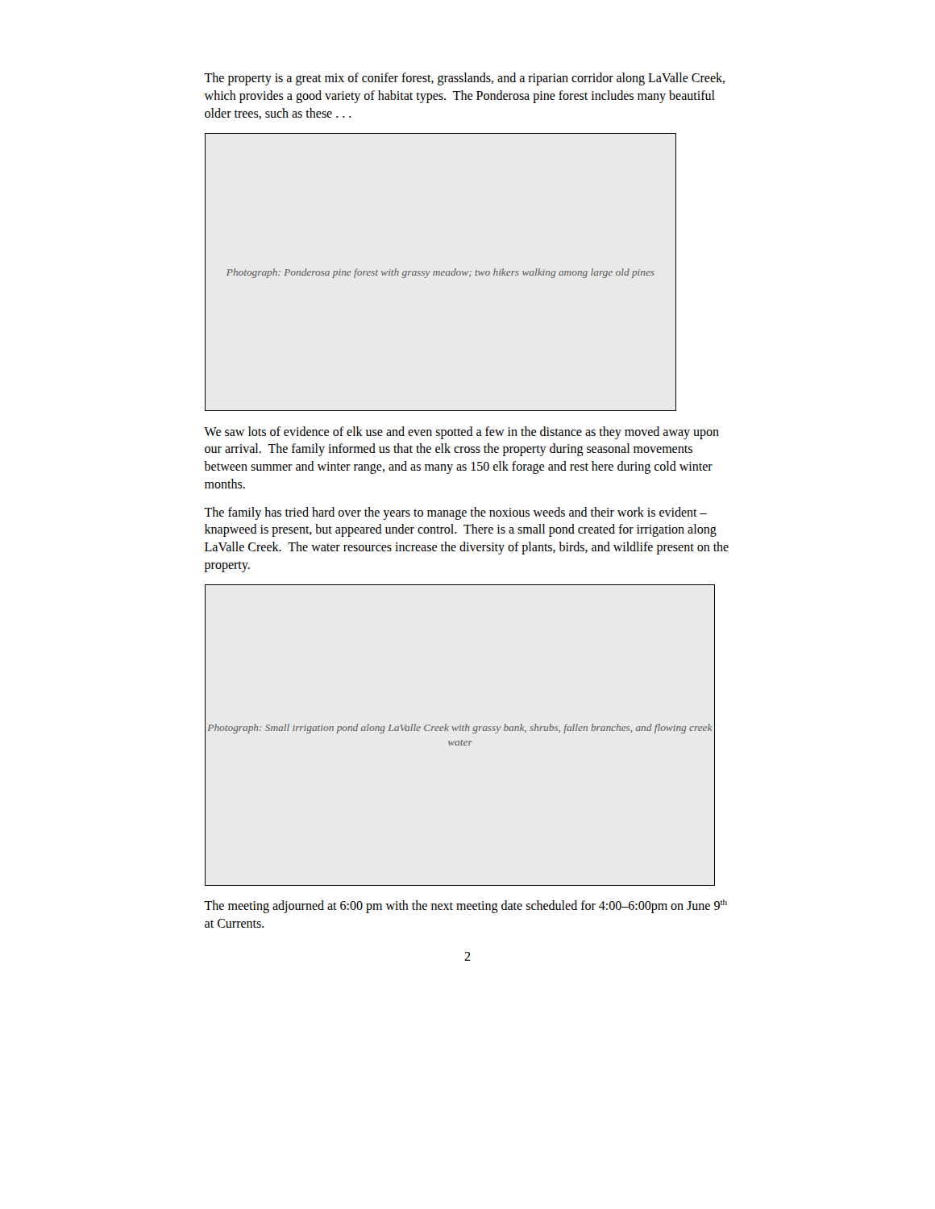The property is a great mix of conifer forest, grasslands, and a riparian corridor along LaValle Creek, which provides a good variety of habitat types. The Ponderosa pine forest includes many beautiful older trees, such as these . . .
Photograph: Ponderosa pine forest with grassy meadow; two hikers walking among large old pines
We saw lots of evidence of elk use and even spotted a few in the distance as they moved away upon our arrival. The family informed us that the elk cross the property during seasonal movements between summer and winter range, and as many as 150 elk forage and rest here during cold winter months.
The family has tried hard over the years to manage the noxious weeds and their work is evident – knapweed is present, but appeared under control. There is a small pond created for irrigation along LaValle Creek. The water resources increase the diversity of plants, birds, and wildlife present on the property.
Photograph: Small irrigation pond along LaValle Creek with grassy bank, shrubs, fallen branches, and flowing creek water
The meeting adjourned at 6:00 pm with the next meeting date scheduled for 4:00–6:00pm on June 9th at Currents.
2